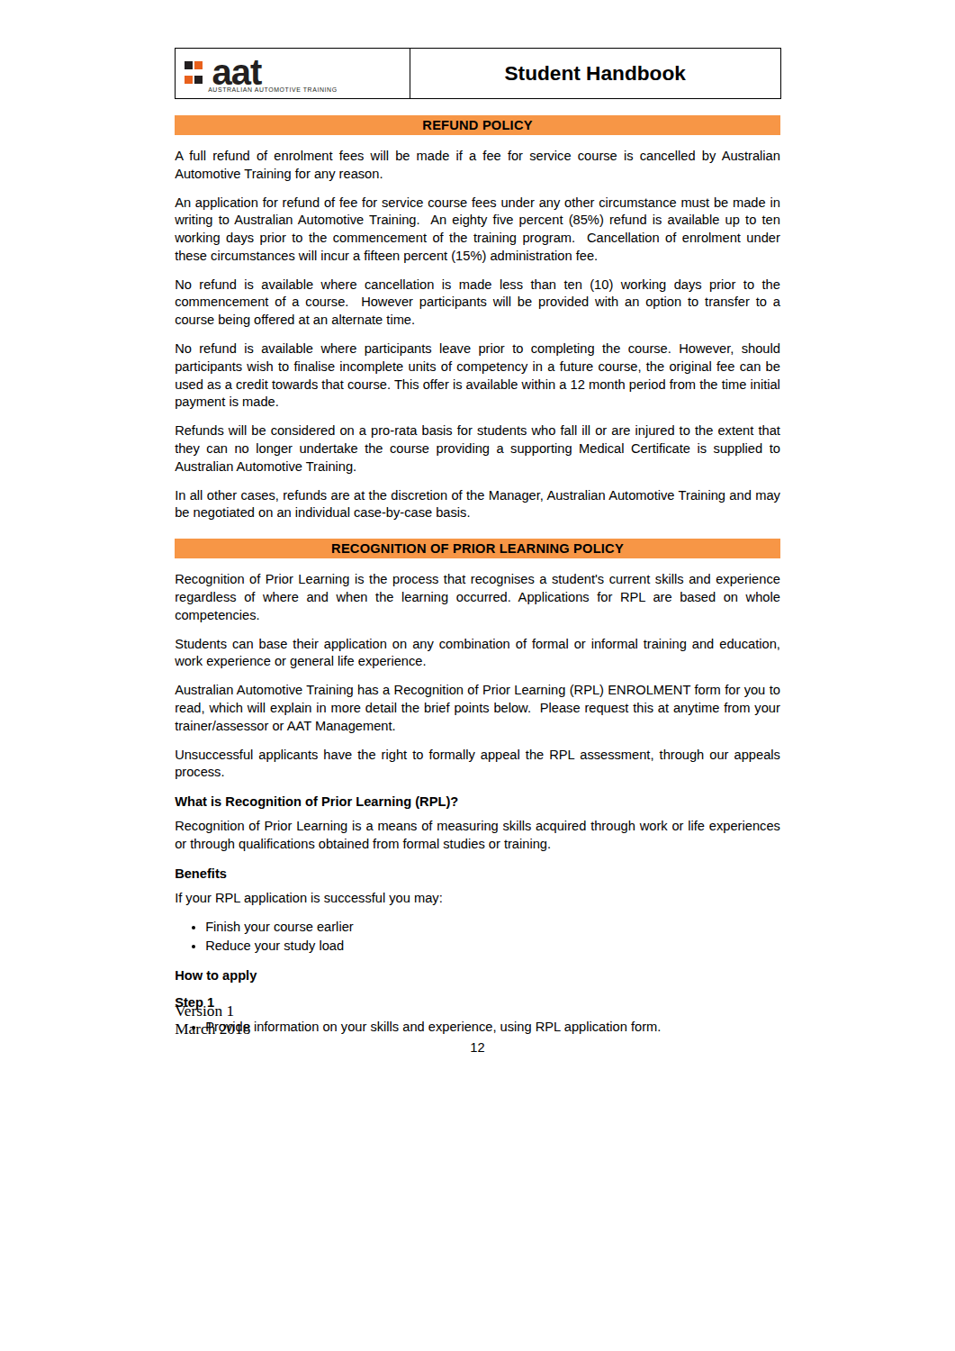aat
AUSTRALIAN AUTOMOTIVE TRAINING
Student Handbook
REFUND POLICY
A full refund of enrolment fees will be made if a fee for service course is cancelled by Australian Automotive Training for any reason.
An application for refund of fee for service course fees under any other circumstance must be made in writing to Australian Automotive Training. An eighty five percent (85%) refund is available up to ten working days prior to the commencement of the training program. Cancellation of enrolment under these circumstances will incur a fifteen percent (15%) administration fee.
No refund is available where cancellation is made less than ten (10) working days prior to the commencement of a course. However participants will be provided with an option to transfer to a course being offered at an alternate time.
No refund is available where participants leave prior to completing the course. However, should participants wish to finalise incomplete units of competency in a future course, the original fee can be used as a credit towards that course. This offer is available within a 12 month period from the time initial payment is made.
Refunds will be considered on a pro-rata basis for students who fall ill or are injured to the extent that they can no longer undertake the course providing a supporting Medical Certificate is supplied to Australian Automotive Training.
In all other cases, refunds are at the discretion of the Manager, Australian Automotive Training and may be negotiated on an individual case-by-case basis.
RECOGNITION OF PRIOR LEARNING POLICY
Recognition of Prior Learning is the process that recognises a student's current skills and experience regardless of where and when the learning occurred. Applications for RPL are based on whole competencies.
Students can base their application on any combination of formal or informal training and education, work experience or general life experience.
Australian Automotive Training has a Recognition of Prior Learning (RPL) ENROLMENT form for you to read, which will explain in more detail the brief points below. Please request this at anytime from your trainer/assessor or AAT Management.
Unsuccessful applicants have the right to formally appeal the RPL assessment, through our appeals process.
What is Recognition of Prior Learning (RPL)?
Recognition of Prior Learning is a means of measuring skills acquired through work or life experiences or through qualifications obtained from formal studies or training.
Benefits
If your RPL application is successful you may:
Finish your course earlier
Reduce your study load
How to apply
Step 1
Provide information on your skills and experience, using RPL application form.
Version 1
March 2018
12